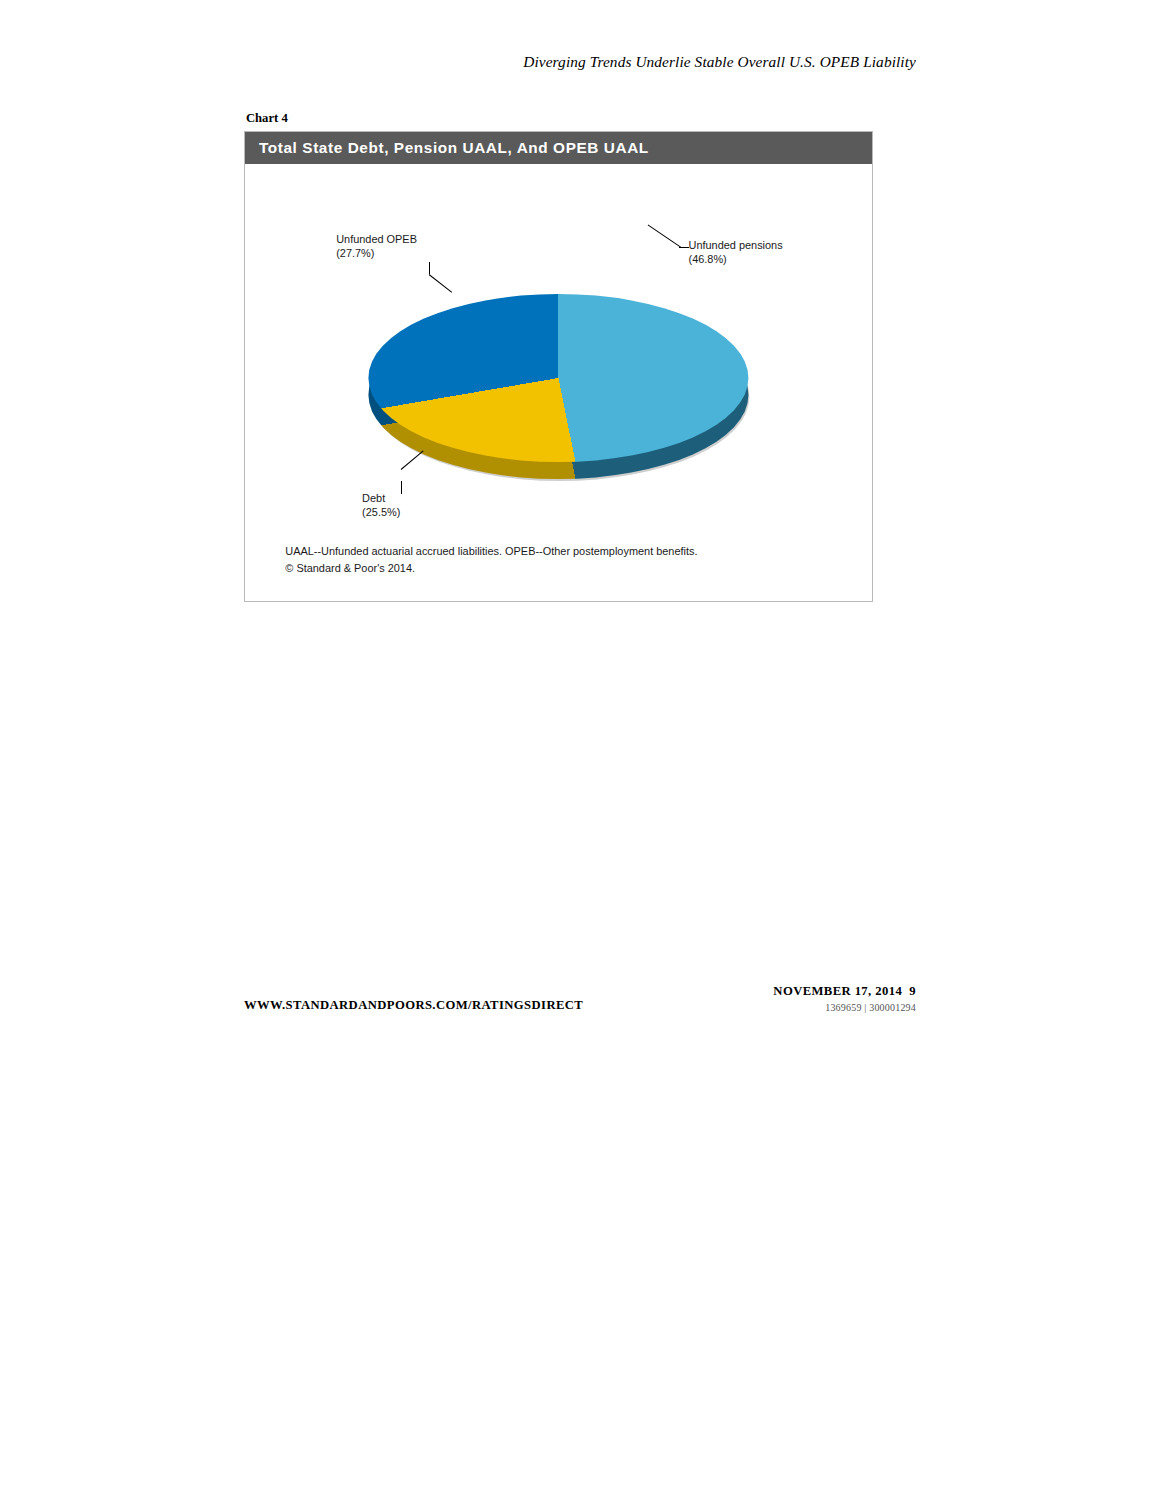Diverging Trends Underlie Stable Overall U.S. OPEB Liability
Chart 4
Total State Debt, Pension UAAL, And OPEB UAAL
Unfunded OPEB
(27.7%)
Unfunded pensions
(46.8%)
Debt
(25.5%)
UAAL--Unfunded actuarial accrued liabilities. OPEB--Other postemployment benefits.
© Standard & Poor's 2014.
WWW.STANDARDANDPOORS.COM/RATINGSDIRECT
NOVEMBER 17, 2014 9
1369659 | 300001294